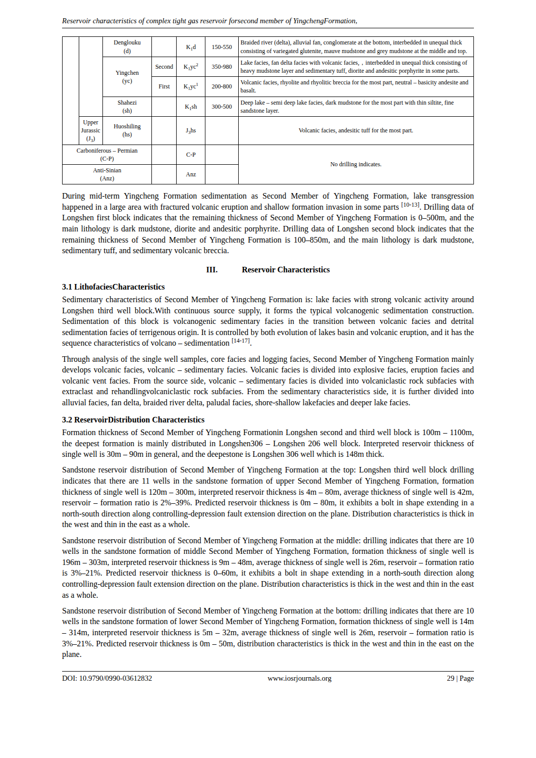Reservoir characteristics of complex tight gas reservoir forsecond member of YingchengFormation,
| | | Denglouku (d) | | K 1 d | 150-550 | Braided river (delta), alluvial fan, conglomerate at the bottom, interbedded in unequal thick consisting of variegated glutenite, mauve mudstone and grey mudstone at the middle and top. |
| Yingchen (yc) | Second | K 1 yc 2 | 350-980 | Lake facies, fan delta facies with volcanic facies,，interbedded in unequal thick consisting of heavy mudstone layer and sedimentary tuff, diorite and andesitic porphyrite in some parts. |
| First | K 1 yc 1 | 200-800 | Volcanic facies, rhyolite and rhyolitic breccia for the most part, neutral – basicity andesite and basalt. |
| Shahezi (sh) | | K 1 sh | 300-500 | Deep lake – semi deep lake facies, dark mudstone for the most part with thin siltite, fine sandstone layer. |
| Upper Jurassic (J 3 ) | Huoshiling (hs) | | J 3 hs | | Volcanic facies, andesitic tuff for the most part. |
| Carboniferous – Permian (C-P) | | C-P | | No drilling indicates. |
| Anti-Sinian (Anz) | | Anz | |
During mid-term Yingcheng Formation sedimentation as Second Member of Yingcheng Formation, lake transgression happened in a large area with fractured volcanic eruption and shallow formation invasion in some parts [10-13]. Drilling data of Longshen first block indicates that the remaining thickness of Second Member of Yingcheng Formation is 0–500m, and the main lithology is dark mudstone, diorite and andesitic porphyrite. Drilling data of Longshen second block indicates that the remaining thickness of Second Member of Yingcheng Formation is 100–850m, and the main lithology is dark mudstone, sedimentary tuff, and sedimentary volcanic breccia.
III. Reservoir Characteristics
3.1 LithofaciesCharacteristics
Sedimentary characteristics of Second Member of Yingcheng Formation is: lake facies with strong volcanic activity around Longshen third well block.With continuous source supply, it forms the typical volcanogenic sedimentation construction. Sedimentation of this block is volcanogenic sedimentary facies in the transition between volcanic facies and detrital sedimentation facies of terrigenous origin. It is controlled by both evolution of lakes basin and volcanic eruption, and it has the sequence characteristics of volcano – sedimentation [14-17].
Through analysis of the single well samples, core facies and logging facies, Second Member of Yingcheng Formation mainly develops volcanic facies, volcanic – sedimentary facies. Volcanic facies is divided into explosive facies, eruption facies and volcanic vent facies. From the source side, volcanic – sedimentary facies is divided into volcaniclastic rock subfacies with extraclast and rehandlingvolcaniclastic rock subfacies. From the sedimentary characteristics side, it is further divided into alluvial facies, fan delta, braided river delta, paludal facies, shore-shallow lakefacies and deeper lake facies.
3.2 ReservoirDistribution Characteristics
Formation thickness of Second Member of Yingcheng Formationin Longshen second and third well block is 100m – 1100m, the deepest formation is mainly distributed in Longshen306 – Longshen 206 well block. Interpreted reservoir thickness of single well is 30m – 90m in general, and the deepestone is Longshen 306 well which is 148m thick.
Sandstone reservoir distribution of Second Member of Yingcheng Formation at the top: Longshen third well block drilling indicates that there are 11 wells in the sandstone formation of upper Second Member of Yingcheng Formation, formation thickness of single well is 120m – 300m, interpreted reservoir thickness is 4m – 80m, average thickness of single well is 42m, reservoir – formation ratio is 2%–39%. Predicted reservoir thickness is 0m – 80m, it exhibits a bolt in shape extending in a north-south direction along controlling-depression fault extension direction on the plane. Distribution characteristics is thick in the west and thin in the east as a whole.
Sandstone reservoir distribution of Second Member of Yingcheng Formation at the middle: drilling indicates that there are 10 wells in the sandstone formation of middle Second Member of Yingcheng Formation, formation thickness of single well is 196m – 303m, interpreted reservoir thickness is 9m – 48m, average thickness of single well is 26m, reservoir – formation ratio is 3%–21%. Predicted reservoir thickness is 0–60m, it exhibits a bolt in shape extending in a north-south direction along controlling-depression fault extension direction on the plane. Distribution characteristics is thick in the west and thin in the east as a whole.
Sandstone reservoir distribution of Second Member of Yingcheng Formation at the bottom: drilling indicates that there are 10 wells in the sandstone formation of lower Second Member of Yingcheng Formation, formation thickness of single well is 14m – 314m, interpreted reservoir thickness is 5m – 32m, average thickness of single well is 26m, reservoir – formation ratio is 3%–21%. Predicted reservoir thickness is 0m – 50m, distribution characteristics is thick in the west and thin in the east on the plane.
DOI: 10.9790/0990-03612832 www.iosrjournals.org 29 | Page